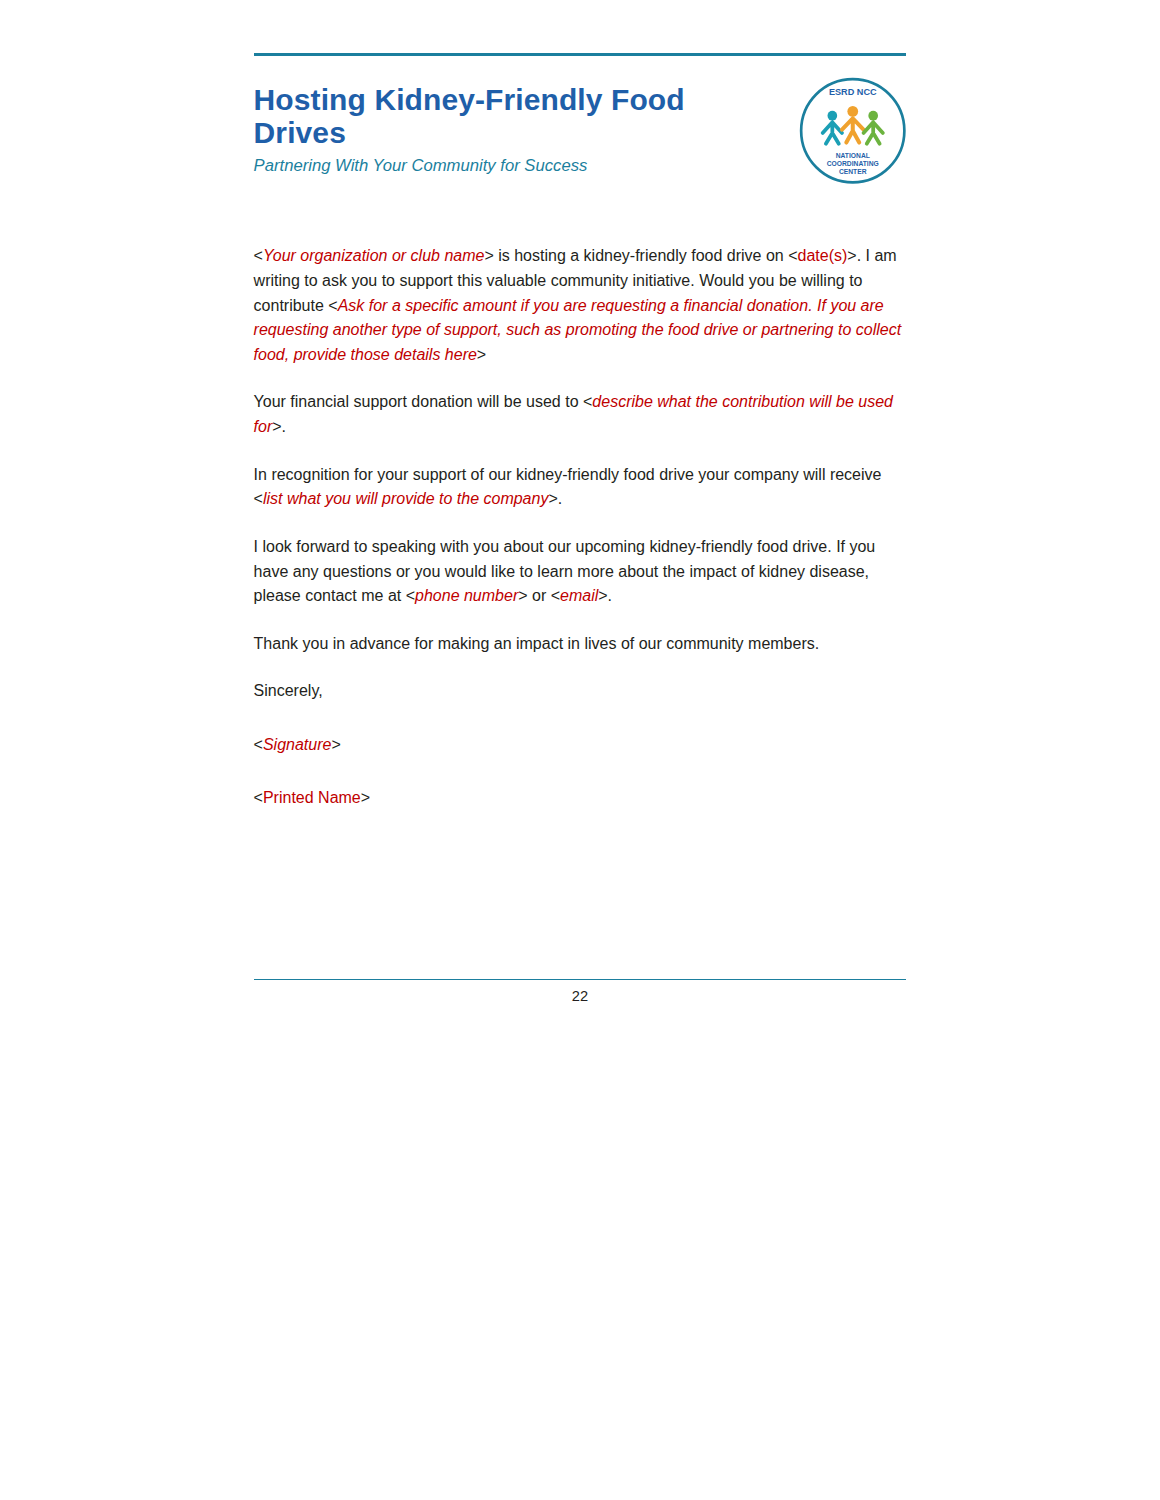Hosting Kidney-Friendly Food Drives
Partnering With Your Community for Success
ESRD NCC National Coordinating Center ESRD NCC NATIONAL COORDINATING CENTER
<Your organization or club name> is hosting a kidney-friendly food drive on <date(s)>. I am writing to ask you to support this valuable community initiative. Would you be willing to contribute <Ask for a specific amount if you are requesting a financial donation. If you are requesting another type of support, such as promoting the food drive or partnering to collect food, provide those details here>
Your financial support donation will be used to <describe what the contribution will be used for>.
In recognition for your support of our kidney-friendly food drive your company will receive <list what you will provide to the company>.
I look forward to speaking with you about our upcoming kidney-friendly food drive. If you have any questions or you would like to learn more about the impact of kidney disease, please contact me at <phone number> or <email>.
Thank you in advance for making an impact in lives of our community members.
Sincerely,
<Signature>
<Printed Name>
22